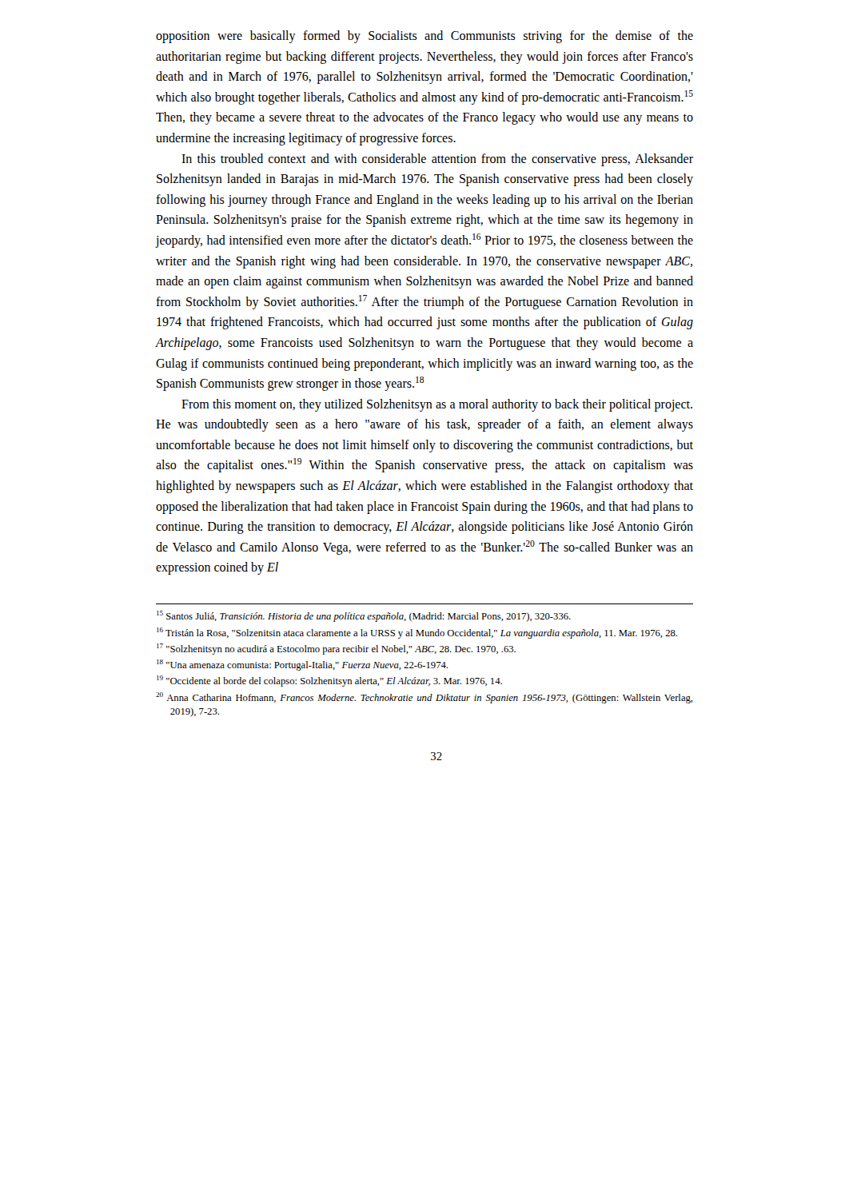opposition were basically formed by Socialists and Communists striving for the demise of the authoritarian regime but backing different projects. Nevertheless, they would join forces after Franco's death and in March of 1976, parallel to Solzhenitsyn arrival, formed the 'Democratic Coordination,' which also brought together liberals, Catholics and almost any kind of pro-democratic anti-Francoism.15 Then, they became a severe threat to the advocates of the Franco legacy who would use any means to undermine the increasing legitimacy of progressive forces.
In this troubled context and with considerable attention from the conservative press, Aleksander Solzhenitsyn landed in Barajas in mid-March 1976. The Spanish conservative press had been closely following his journey through France and England in the weeks leading up to his arrival on the Iberian Peninsula. Solzhenitsyn's praise for the Spanish extreme right, which at the time saw its hegemony in jeopardy, had intensified even more after the dictator's death.16 Prior to 1975, the closeness between the writer and the Spanish right wing had been considerable. In 1970, the conservative newspaper ABC, made an open claim against communism when Solzhenitsyn was awarded the Nobel Prize and banned from Stockholm by Soviet authorities.17 After the triumph of the Portuguese Carnation Revolution in 1974 that frightened Francoists, which had occurred just some months after the publication of Gulag Archipelago, some Francoists used Solzhenitsyn to warn the Portuguese that they would become a Gulag if communists continued being preponderant, which implicitly was an inward warning too, as the Spanish Communists grew stronger in those years.18
From this moment on, they utilized Solzhenitsyn as a moral authority to back their political project. He was undoubtedly seen as a hero "aware of his task, spreader of a faith, an element always uncomfortable because he does not limit himself only to discovering the communist contradictions, but also the capitalist ones."19 Within the Spanish conservative press, the attack on capitalism was highlighted by newspapers such as El Alcázar, which were established in the Falangist orthodoxy that opposed the liberalization that had taken place in Francoist Spain during the 1960s, and that had plans to continue. During the transition to democracy, El Alcázar, alongside politicians like José Antonio Girón de Velasco and Camilo Alonso Vega, were referred to as the 'Bunker.'20 The so-called Bunker was an expression coined by El
15 Santos Juliá, Transición. Historia de una política española, (Madrid: Marcial Pons, 2017), 320-336.
16 Tristán la Rosa, "Solzenitsin ataca claramente a la URSS y al Mundo Occidental," La vanguardia española, 11. Mar. 1976, 28.
17 "Solzhenitsyn no acudirá a Estocolmo para recibir el Nobel," ABC, 28. Dec. 1970, .63.
18 "Una amenaza comunista: Portugal-Italia," Fuerza Nueva, 22-6-1974.
19 "Occidente al borde del colapso: Solzhenitsyn alerta," El Alcázar, 3. Mar. 1976, 14.
20 Anna Catharina Hofmann, Francos Moderne. Technokratie und Diktatur in Spanien 1956-1973, (Göttingen: Wallstein Verlag, 2019), 7-23.
32